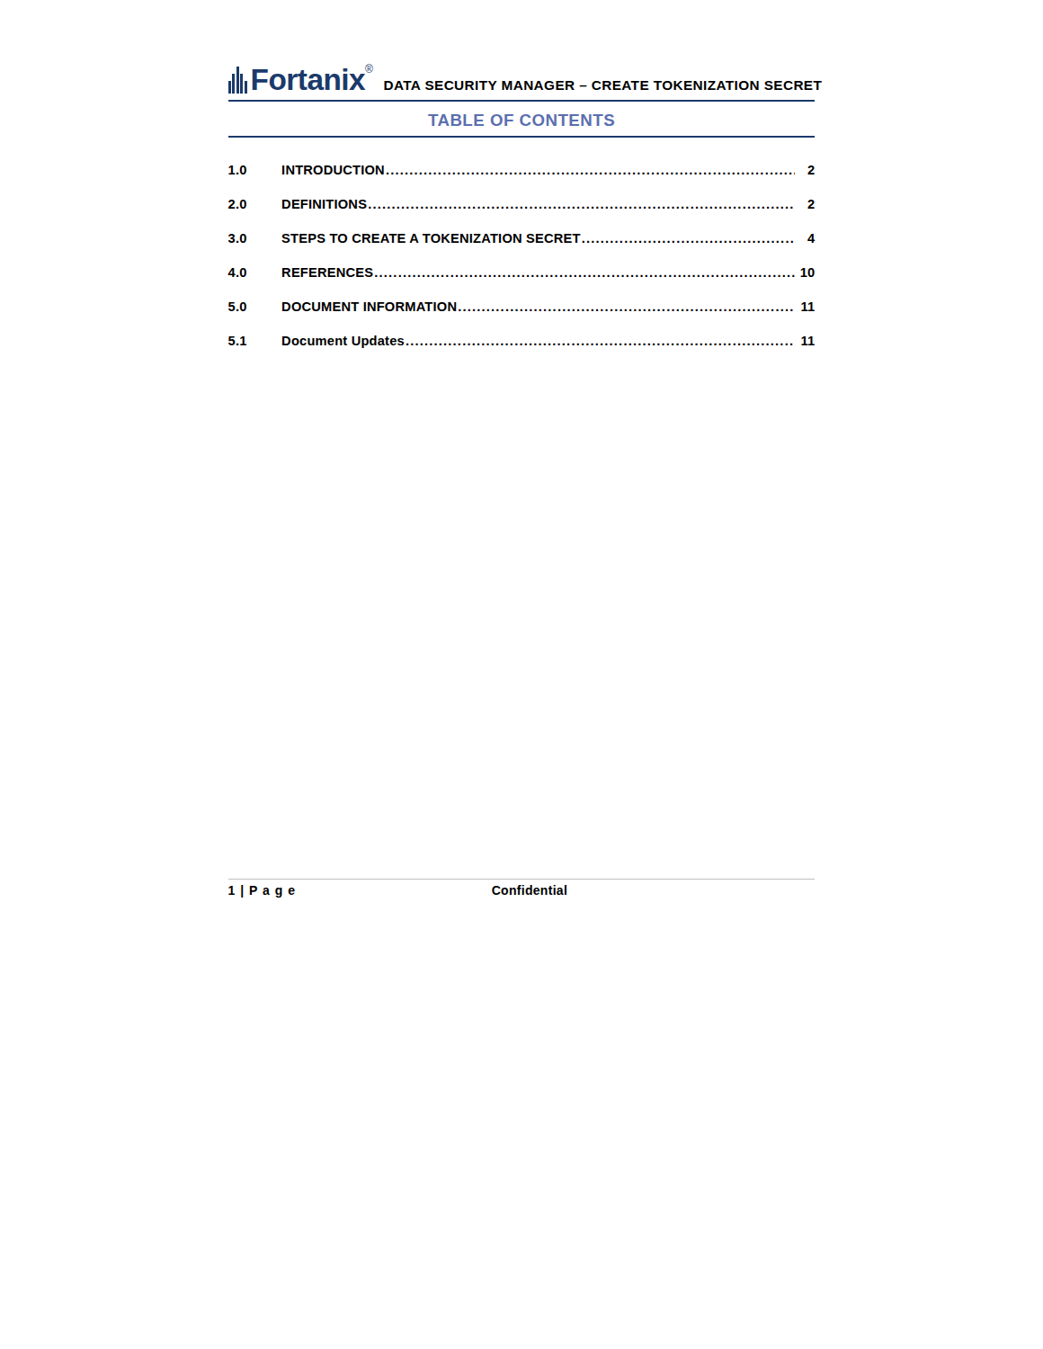Fortanix®
DATA SECURITY MANAGER – CREATE TOKENIZATION SECRET
TABLE OF CONTENTS
1.0 INTRODUCTION .................................................................................................................................. 2
2.0 DEFINITIONS .................................................................................................................................... 2
3.0 STEPS TO CREATE A TOKENIZATION SECRET ................................................................................. 4
4.0 REFERENCES ................................................................................................................................. 10
5.0 DOCUMENT INFORMATION ................................................................................................. 11
5.1 Document Updates ................................................................................................................. 11
1 | P a g e
Confidential